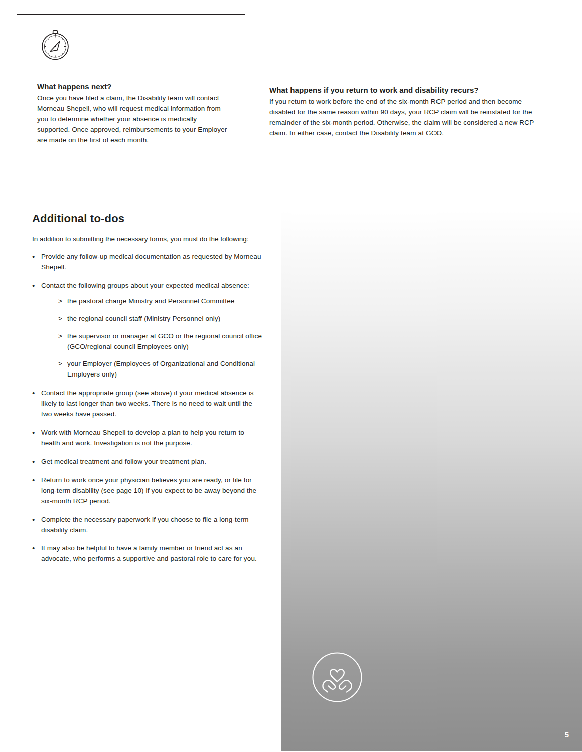What happens next?
Once you have filed a claim, the Disability team will contact Morneau Shepell, who will request medical information from you to determine whether your absence is medically supported. Once approved, reimbursements to your Employer are made on the first of each month.
What happens if you return to work and disability recurs?
If you return to work before the end of the six-month RCP period and then become disabled for the same reason within 90 days, your RCP claim will be reinstated for the remainder of the six-month period. Otherwise, the claim will be considered a new RCP claim. In either case, contact the Disability team at GCO.
5
Additional to-dos
In addition to submitting the necessary forms, you must do the following:
Provide any follow-up medical documentation as requested by Morneau Shepell.
Contact the following groups about your expected medical absence:
the pastoral charge Ministry and Personnel Committee
the regional council staff (Ministry Personnel only)
the supervisor or manager at GCO or the regional council office (GCO/regional council Employees only)
your Employer (Employees of Organizational and Conditional Employers only)
Contact the appropriate group (see above) if your medical absence is likely to last longer than two weeks. There is no need to wait until the two weeks have passed.
Work with Morneau Shepell to develop a plan to help you return to health and work. Investigation is not the purpose.
Get medical treatment and follow your treatment plan.
Return to work once your physician believes you are ready, or file for long-term disability (see page 10) if you expect to be away beyond the six-month RCP period.
Complete the necessary paperwork if you choose to file a long-term disability claim.
It may also be helpful to have a family member or friend act as an advocate, who performs a supportive and pastoral role to care for you.